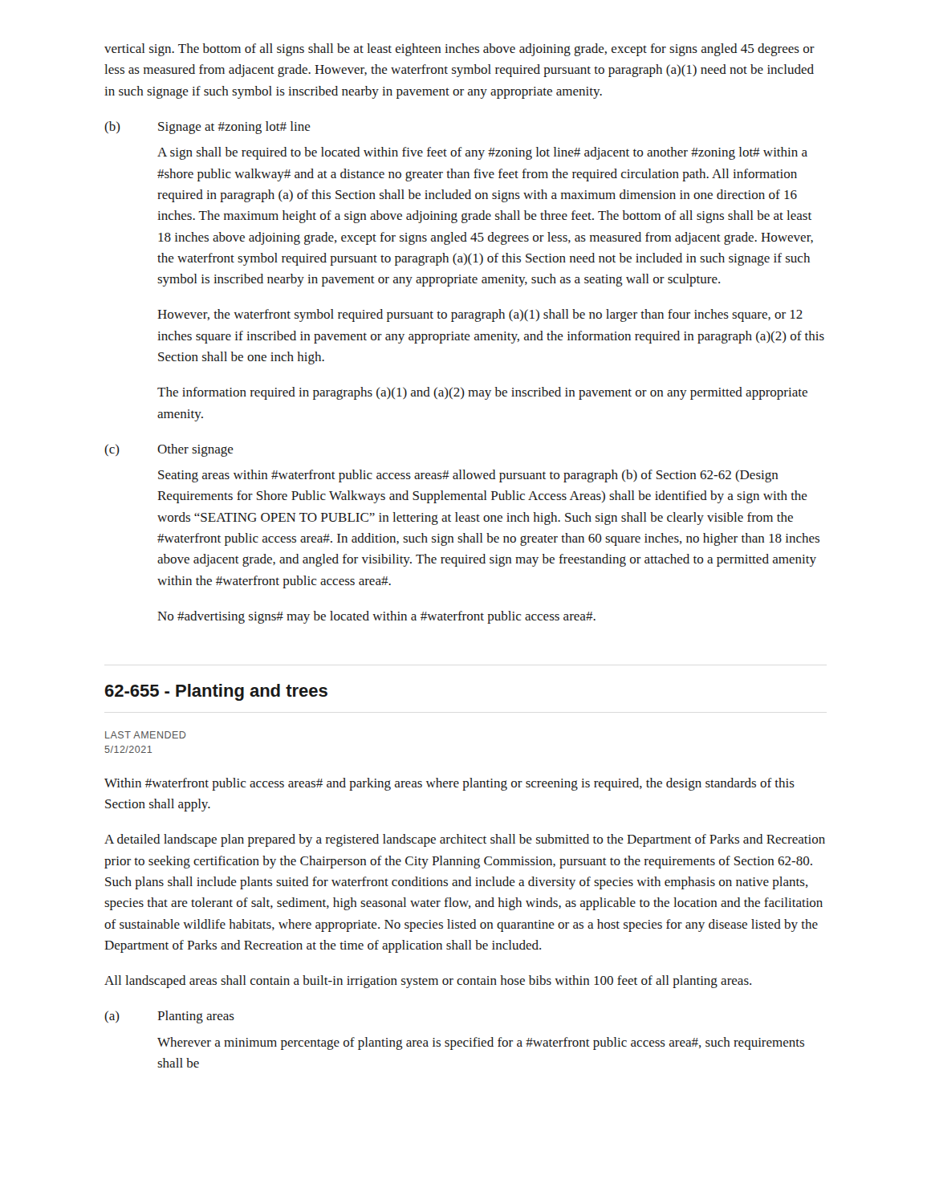vertical sign. The bottom of all signs shall be at least eighteen inches above adjoining grade, except for signs angled 45 degrees or less as measured from adjacent grade. However, the waterfront symbol required pursuant to paragraph (a)(1) need not be included in such signage if such symbol is inscribed nearby in pavement or any appropriate amenity.
(b) Signage at #zoning lot# line
A sign shall be required to be located within five feet of any #zoning lot line# adjacent to another #zoning lot# within a #shore public walkway# and at a distance no greater than five feet from the required circulation path. All information required in paragraph (a) of this Section shall be included on signs with a maximum dimension in one direction of 16 inches. The maximum height of a sign above adjoining grade shall be three feet. The bottom of all signs shall be at least 18 inches above adjoining grade, except for signs angled 45 degrees or less, as measured from adjacent grade. However, the waterfront symbol required pursuant to paragraph (a)(1) of this Section need not be included in such signage if such symbol is inscribed nearby in pavement or any appropriate amenity, such as a seating wall or sculpture.
However, the waterfront symbol required pursuant to paragraph (a)(1) shall be no larger than four inches square, or 12 inches square if inscribed in pavement or any appropriate amenity, and the information required in paragraph (a)(2) of this Section shall be one inch high.
The information required in paragraphs (a)(1) and (a)(2) may be inscribed in pavement or on any permitted appropriate amenity.
(c) Other signage
Seating areas within #waterfront public access areas# allowed pursuant to paragraph (b) of Section 62-62 (Design Requirements for Shore Public Walkways and Supplemental Public Access Areas) shall be identified by a sign with the words “SEATING OPEN TO PUBLIC” in lettering at least one inch high. Such sign shall be clearly visible from the #waterfront public access area#. In addition, such sign shall be no greater than 60 square inches, no higher than 18 inches above adjacent grade, and angled for visibility. The required sign may be freestanding or attached to a permitted amenity within the #waterfront public access area#.
No #advertising signs# may be located within a #waterfront public access area#.
62-655 - Planting and trees
LAST AMENDED 5/12/2021
Within #waterfront public access areas# and parking areas where planting or screening is required, the design standards of this Section shall apply.
A detailed landscape plan prepared by a registered landscape architect shall be submitted to the Department of Parks and Recreation prior to seeking certification by the Chairperson of the City Planning Commission, pursuant to the requirements of Section 62-80. Such plans shall include plants suited for waterfront conditions and include a diversity of species with emphasis on native plants, species that are tolerant of salt, sediment, high seasonal water flow, and high winds, as applicable to the location and the facilitation of sustainable wildlife habitats, where appropriate. No species listed on quarantine or as a host species for any disease listed by the Department of Parks and Recreation at the time of application shall be included.
All landscaped areas shall contain a built-in irrigation system or contain hose bibs within 100 feet of all planting areas.
(a) Planting areas
Wherever a minimum percentage of planting area is specified for a #waterfront public access area#, such requirements shall be